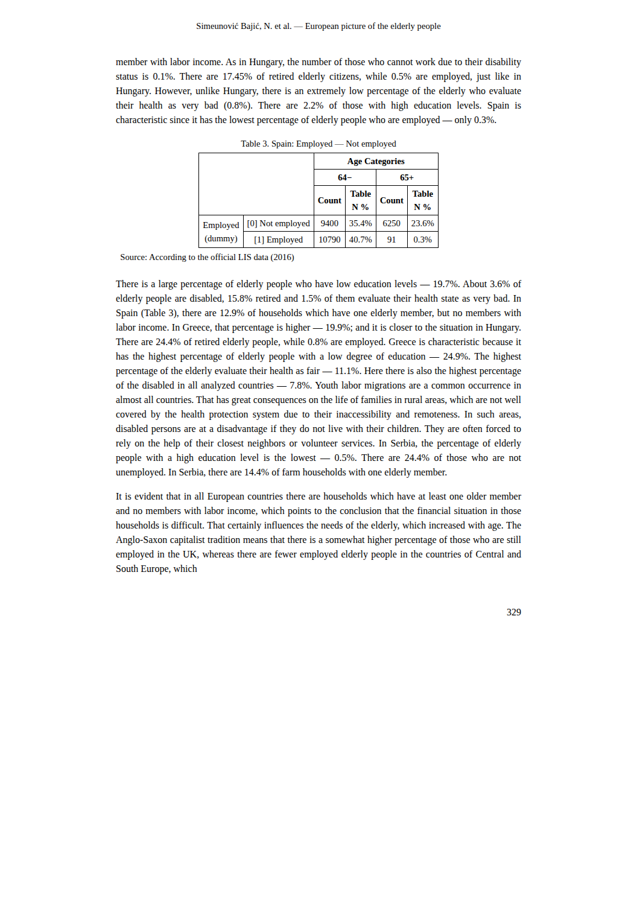Simeunović Bajić, N. et al. — European picture of the elderly people
member with labor income. As in Hungary, the number of those who cannot work due to their disability status is 0.1%. There are 17.45% of retired elderly citizens, while 0.5% are employed, just like in Hungary. However, unlike Hungary, there is an extremely low percentage of the elderly who evaluate their health as very bad (0.8%). There are 2.2% of those with high education levels. Spain is characteristic since it has the lowest percentage of elderly people who are employed — only 0.3%.
Table 3. Spain: Employed — Not employed
| | Age Categories |
| 64− | 65+ |
| Count | Table N % | Count | Table N % |
| Employed (dummy) | [0] Not employed | 9400 | 35.4% | 6250 | 23.6% |
| [1] Employed | 10790 | 40.7% | 91 | 0.3% |
Source: According to the official LIS data (2016)
There is a large percentage of elderly people who have low education levels — 19.7%. About 3.6% of elderly people are disabled, 15.8% retired and 1.5% of them evaluate their health state as very bad. In Spain (Table 3), there are 12.9% of households which have one elderly member, but no members with labor income. In Greece, that percentage is higher — 19.9%; and it is closer to the situation in Hungary. There are 24.4% of retired elderly people, while 0.8% are employed. Greece is characteristic because it has the highest percentage of elderly people with a low degree of education — 24.9%. The highest percentage of the elderly evaluate their health as fair — 11.1%. Here there is also the highest percentage of the disabled in all analyzed countries — 7.8%. Youth labor migrations are a common occurrence in almost all countries. That has great consequences on the life of families in rural areas, which are not well covered by the health protection system due to their inaccessibility and remoteness. In such areas, disabled persons are at a disadvantage if they do not live with their children. They are often forced to rely on the help of their closest neighbors or volunteer services. In Serbia, the percentage of elderly people with a high education level is the lowest — 0.5%. There are 24.4% of those who are not unemployed. In Serbia, there are 14.4% of farm households with one elderly member.
It is evident that in all European countries there are households which have at least one older member and no members with labor income, which points to the conclusion that the financial situation in those households is difficult. That certainly influences the needs of the elderly, which increased with age. The Anglo-Saxon capitalist tradition means that there is a somewhat higher percentage of those who are still employed in the UK, whereas there are fewer employed elderly people in the countries of Central and South Europe, which
329